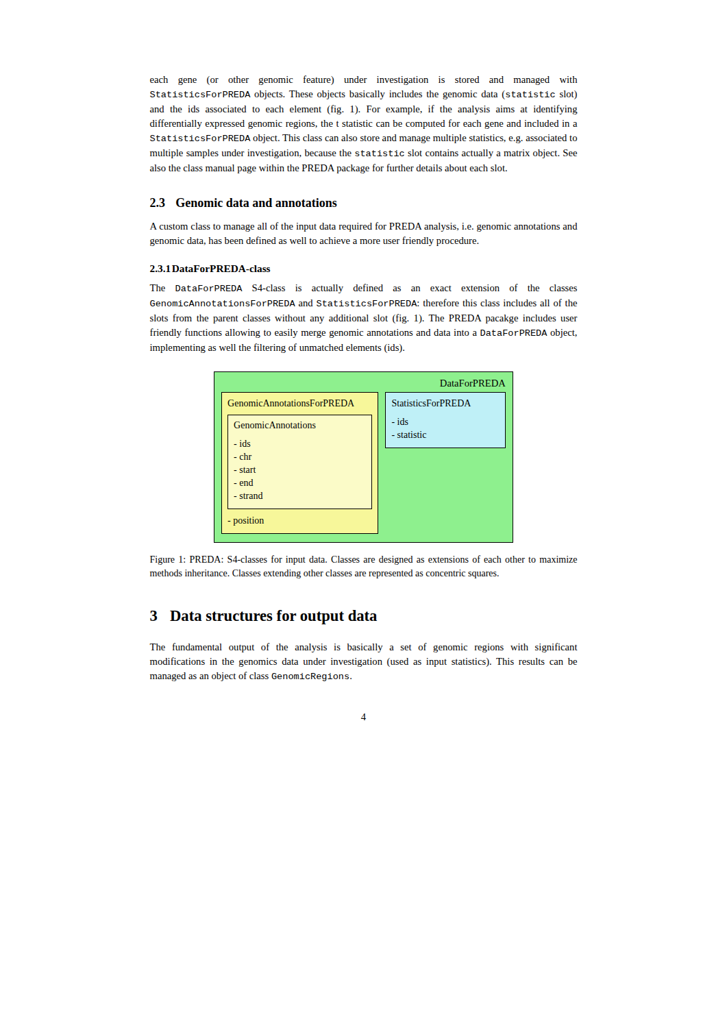each gene (or other genomic feature) under investigation is stored and managed with StatisticsForPREDA objects. These objects basically includes the genomic data (statistic slot) and the ids associated to each element (fig. 1). For example, if the analysis aims at identifying differentially expressed genomic regions, the t statistic can be computed for each gene and included in a StatisticsForPREDA object. This class can also store and manage multiple statistics, e.g. associated to multiple samples under investigation, because the statistic slot contains actually a matrix object. See also the class manual page within the PREDA package for further details about each slot.
2.3 Genomic data and annotations
A custom class to manage all of the input data required for PREDA analysis, i.e. genomic annotations and genomic data, has been defined as well to achieve a more user friendly procedure.
2.3.1 DataForPREDA-class
The DataForPREDA S4-class is actually defined as an exact extension of the classes GenomicAnnotationsForPREDA and StatisticsForPREDA: therefore this class includes all of the slots from the parent classes without any additional slot (fig. 1). The PREDA pacakge includes user friendly functions allowing to easily merge genomic annotations and data into a DataForPREDA object, implementing as well the filtering of unmatched elements (ids).
DataForPREDA
GenomicAnnotationsForPREDA
GenomicAnnotations
- ids
- chr
- start
- end
- strand
- position
StatisticsForPREDA
- ids
- statistic
Figure 1: PREDA: S4-classes for input data. Classes are designed as extensions of each other to maximize methods inheritance. Classes extending other classes are represented as concentric squares.
3 Data structures for output data
The fundamental output of the analysis is basically a set of genomic regions with significant modifications in the genomics data under investigation (used as input statistics). This results can be managed as an object of class GenomicRegions.
4